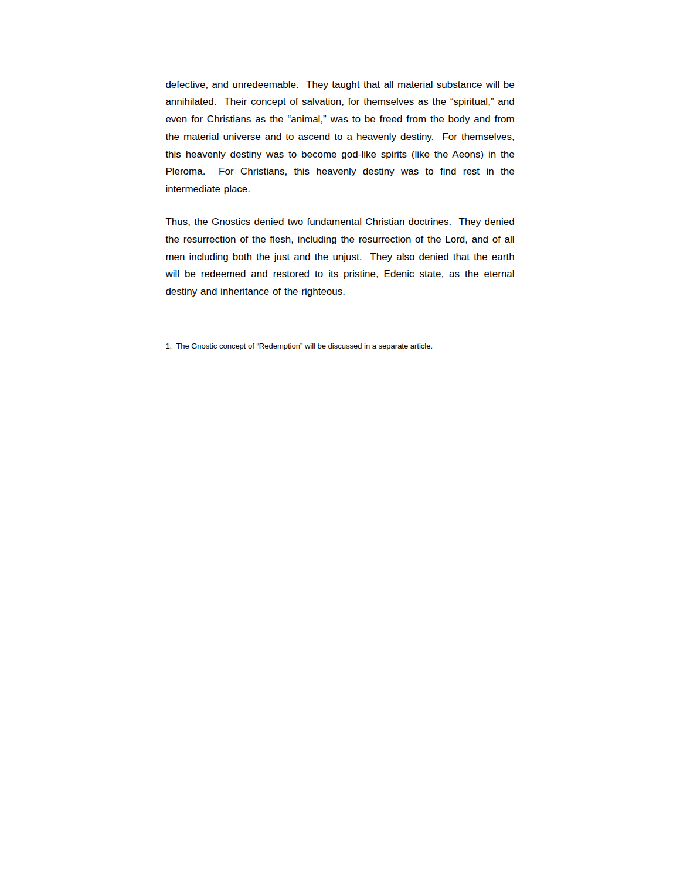defective, and unredeemable. They taught that all material substance will be annihilated. Their concept of salvation, for themselves as the “spiritual,” and even for Christians as the “animal,” was to be freed from the body and from the material universe and to ascend to a heavenly destiny. For themselves, this heavenly destiny was to become god-like spirits (like the Aeons) in the Pleroma. For Christians, this heavenly destiny was to find rest in the intermediate place.
Thus, the Gnostics denied two fundamental Christian doctrines. They denied the resurrection of the flesh, including the resurrection of the Lord, and of all men including both the just and the unjust. They also denied that the earth will be redeemed and restored to its pristine, Edenic state, as the eternal destiny and inheritance of the righteous.
1. The Gnostic concept of “Redemption” will be discussed in a separate article.